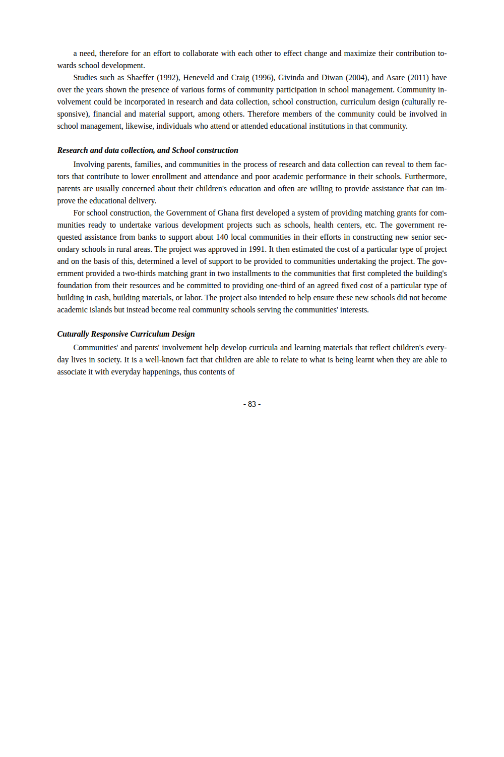a need, therefore for an effort to collaborate with each other to effect change and maximize their contribution towards school development.
Studies such as Shaeffer (1992), Heneveld and Craig (1996), Givinda and Diwan (2004), and Asare (2011) have over the years shown the presence of various forms of community participation in school management. Community involvement could be incorporated in research and data collection, school construction, curriculum design (culturally responsive), financial and material support, among others. Therefore members of the community could be involved in school management, likewise, individuals who attend or attended educational institutions in that community.
Research and data collection, and School construction
Involving parents, families, and communities in the process of research and data collection can reveal to them factors that contribute to lower enrollment and attendance and poor academic performance in their schools. Furthermore, parents are usually concerned about their children's education and often are willing to provide assistance that can improve the educational delivery.
For school construction, the Government of Ghana first developed a system of providing matching grants for communities ready to undertake various development projects such as schools, health centers, etc. The government requested assistance from banks to support about 140 local communities in their efforts in constructing new senior secondary schools in rural areas. The project was approved in 1991. It then estimated the cost of a particular type of project and on the basis of this, determined a level of support to be provided to communities undertaking the project. The government provided a two-thirds matching grant in two installments to the communities that first completed the building's foundation from their resources and be committed to providing one-third of an agreed fixed cost of a particular type of building in cash, building materials, or labor. The project also intended to help ensure these new schools did not become academic islands but instead become real community schools serving the communities' interests.
Cuturally Responsive Curriculum Design
Communities' and parents' involvement help develop curricula and learning materials that reflect children's everyday lives in society. It is a well-known fact that children are able to relate to what is being learnt when they are able to associate it with everyday happenings, thus contents of
- 83 -